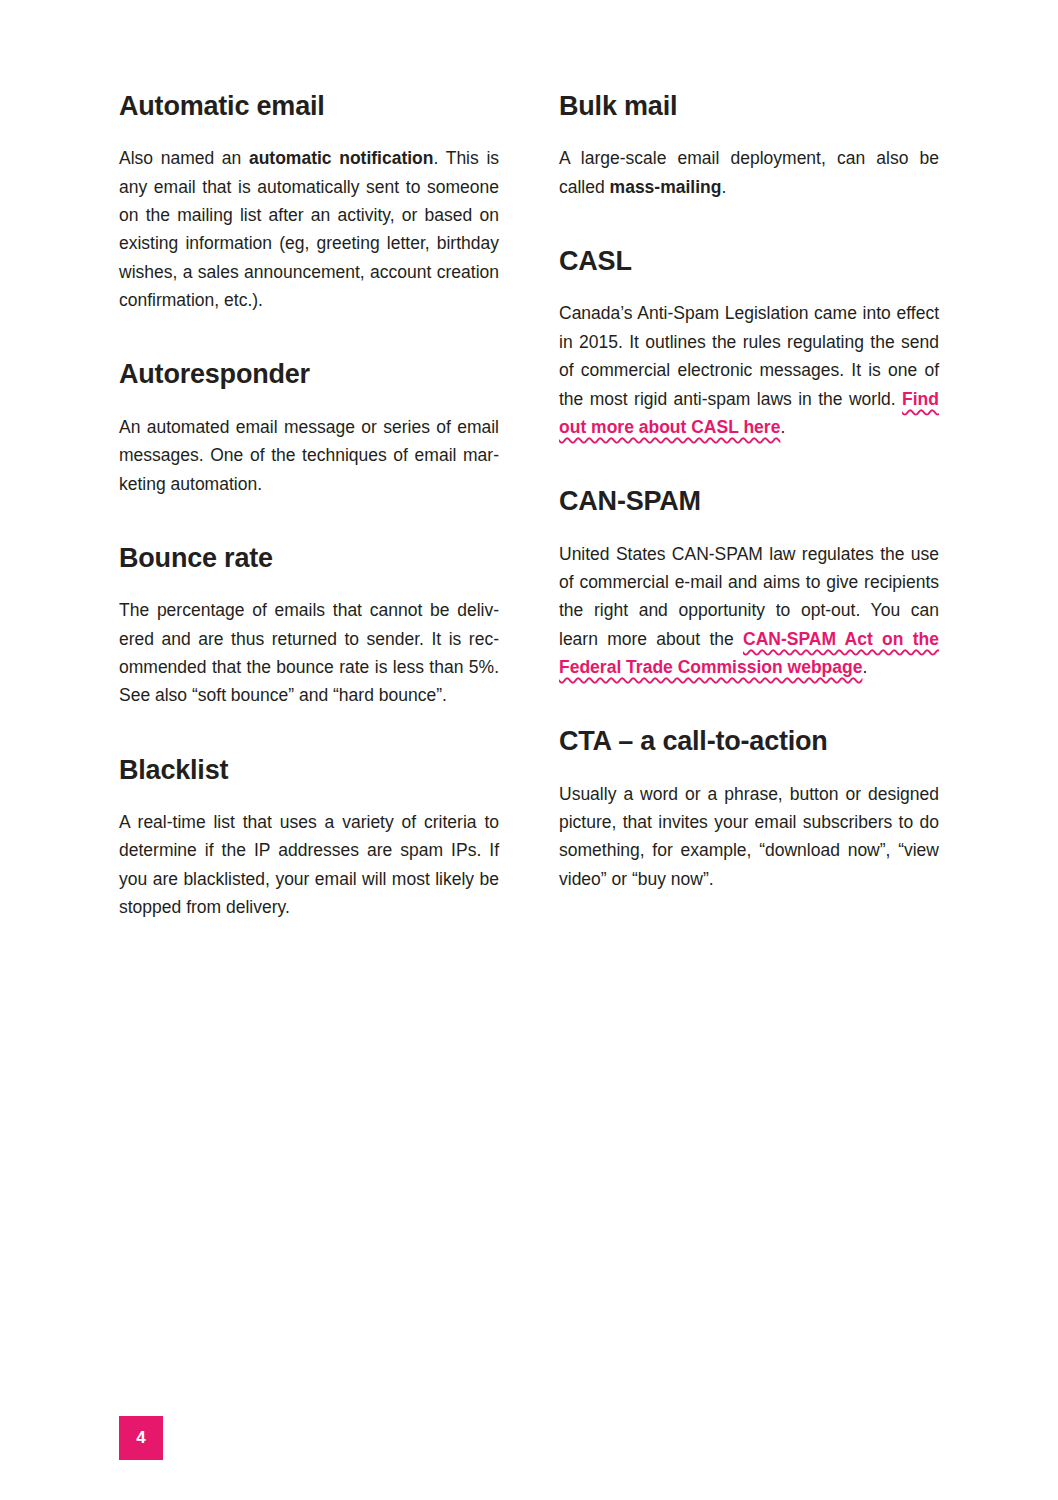Automatic email
Also named an automatic notification. This is any email that is automatically sent to someone on the mailing list after an activity, or based on existing information (eg, greeting letter, birthday wishes, a sales announcement, account creation confirmation, etc.).
Autoresponder
An automated email message or series of email messages. One of the techniques of email marketing automation.
Bounce rate
The percentage of emails that cannot be delivered and are thus returned to sender. It is recommended that the bounce rate is less than 5%. See also “soft bounce” and “hard bounce”.
Blacklist
A real-time list that uses a variety of criteria to determine if the IP addresses are spam IPs. If you are blacklisted, your email will most likely be stopped from delivery.
Bulk mail
A large-scale email deployment, can also be called mass-mailing.
CASL
Canada’s Anti-Spam Legislation came into effect in 2015. It outlines the rules regulating the send of commercial electronic messages. It is one of the most rigid anti-spam laws in the world. Find out more about CASL here.
CAN-SPAM
United States CAN-SPAM law regulates the use of commercial e-mail and aims to give recipients the right and opportunity to opt-out. You can learn more about the CAN-SPAM Act on the Federal Trade Commission webpage.
CTA – a call-to-action
Usually a word or a phrase, button or designed picture, that invites your email subscribers to do something, for example, “download now”, “view video” or “buy now”.
4